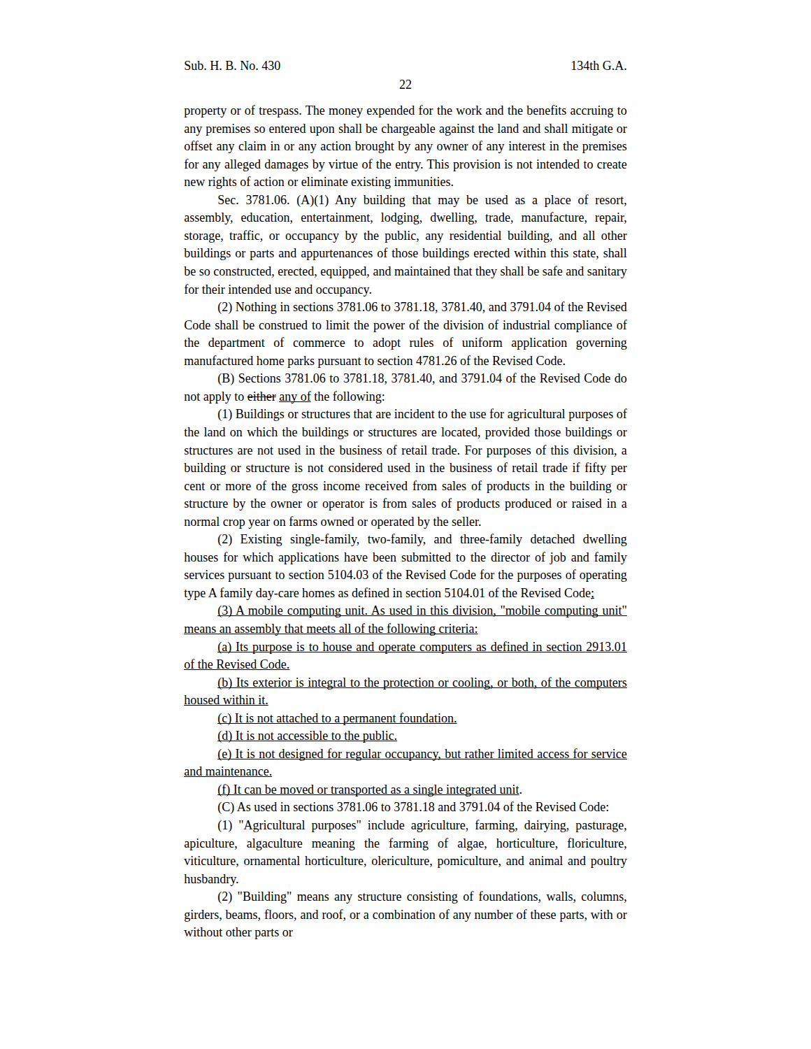Sub. H. B. No. 430
134th G.A.
22
property or of trespass. The money expended for the work and the benefits accruing to any premises so entered upon shall be chargeable against the land and shall mitigate or offset any claim in or any action brought by any owner of any interest in the premises for any alleged damages by virtue of the entry. This provision is not intended to create new rights of action or eliminate existing immunities.
Sec. 3781.06. (A)(1) Any building that may be used as a place of resort, assembly, education, entertainment, lodging, dwelling, trade, manufacture, repair, storage, traffic, or occupancy by the public, any residential building, and all other buildings or parts and appurtenances of those buildings erected within this state, shall be so constructed, erected, equipped, and maintained that they shall be safe and sanitary for their intended use and occupancy.
(2) Nothing in sections 3781.06 to 3781.18, 3781.40, and 3791.04 of the Revised Code shall be construed to limit the power of the division of industrial compliance of the department of commerce to adopt rules of uniform application governing manufactured home parks pursuant to section 4781.26 of the Revised Code.
(B) Sections 3781.06 to 3781.18, 3781.40, and 3791.04 of the Revised Code do not apply to either any of the following:
(1) Buildings or structures that are incident to the use for agricultural purposes of the land on which the buildings or structures are located, provided those buildings or structures are not used in the business of retail trade. For purposes of this division, a building or structure is not considered used in the business of retail trade if fifty per cent or more of the gross income received from sales of products in the building or structure by the owner or operator is from sales of products produced or raised in a normal crop year on farms owned or operated by the seller.
(2) Existing single-family, two-family, and three-family detached dwelling houses for which applications have been submitted to the director of job and family services pursuant to section 5104.03 of the Revised Code for the purposes of operating type A family day-care homes as defined in section 5104.01 of the Revised Code;
(3) A mobile computing unit. As used in this division, "mobile computing unit" means an assembly that meets all of the following criteria:
(a) Its purpose is to house and operate computers as defined in section 2913.01 of the Revised Code.
(b) Its exterior is integral to the protection or cooling, or both, of the computers housed within it.
(c) It is not attached to a permanent foundation.
(d) It is not accessible to the public.
(e) It is not designed for regular occupancy, but rather limited access for service and maintenance.
(f) It can be moved or transported as a single integrated unit.
(C) As used in sections 3781.06 to 3781.18 and 3791.04 of the Revised Code:
(1) "Agricultural purposes" include agriculture, farming, dairying, pasturage, apiculture, algaculture meaning the farming of algae, horticulture, floriculture, viticulture, ornamental horticulture, olericulture, pomiculture, and animal and poultry husbandry.
(2) "Building" means any structure consisting of foundations, walls, columns, girders, beams, floors, and roof, or a combination of any number of these parts, with or without other parts or